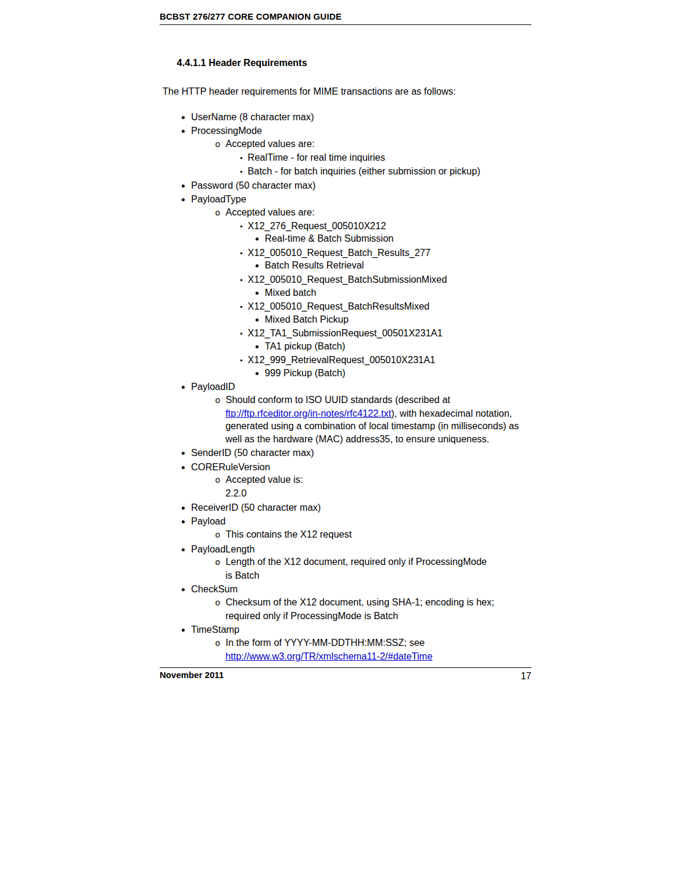BCBST 276/277 CORE COMPANION GUIDE
4.4.1.1 Header Requirements
The HTTP header requirements for MIME transactions are as follows:
UserName (8 character max)
ProcessingMode
Accepted values are:
RealTime - for real time inquiries
Batch - for batch inquiries (either submission or pickup)
Password (50 character max)
PayloadType
Accepted values are:
X12_276_Request_005010X212
Real-time & Batch Submission
X12_005010_Request_Batch_Results_277
Batch Results Retrieval
X12_005010_Request_BatchSubmissionMixed
Mixed batch
X12_005010_Request_BatchResultsMixed
Mixed Batch Pickup
X12_TA1_SubmissionRequest_00501X231A1
TA1 pickup (Batch)
X12_999_RetrievalRequest_005010X231A1
999 Pickup (Batch)
PayloadID
Should conform to ISO UUID standards (described at ftp://ftp.rfceditor.org/in-notes/rfc4122.txt), with hexadecimal notation, generated using a combination of local timestamp (in milliseconds) as well as the hardware (MAC) address35, to ensure uniqueness.
SenderID (50 character max)
CORERuleVersion
Accepted value is: 2.2.0
ReceiverID (50 character max)
Payload
This contains the X12 request
PayloadLength
Length of the X12 document, required only if ProcessingMode is Batch
CheckSum
Checksum of the X12 document, using SHA-1; encoding is hex; required only if ProcessingMode is Batch
TimeStamp
In the form of YYYY-MM-DDTHH:MM:SSZ; see http://www.w3.org/TR/xmlschema11-2/#dateTime
November 2011 17